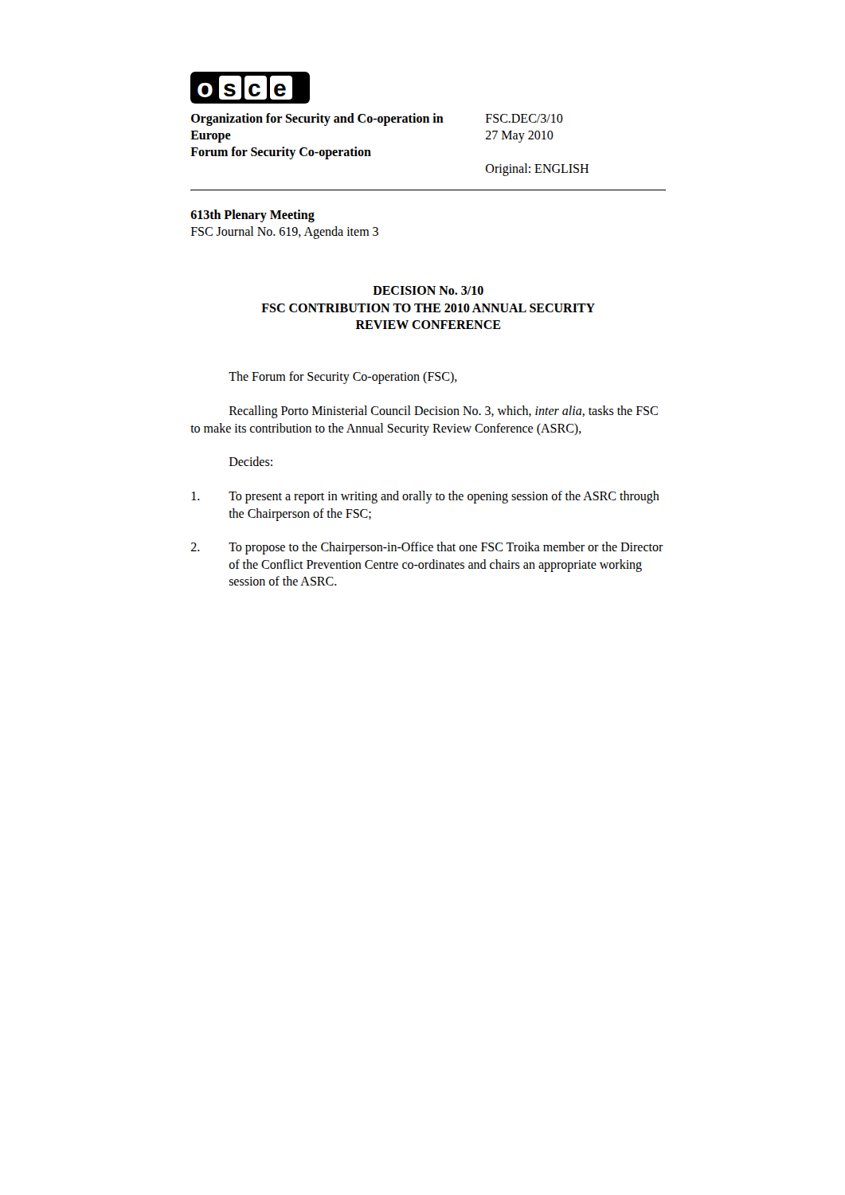o s c e
| Organization for Security and Co-operation in Europe Forum for Security Co-operation | FSC.DEC/3/10 27 May 2010 Original: ENGLISH |
613th Plenary Meeting
FSC Journal No. 619, Agenda item 3
DECISION No. 3/10
FSC CONTRIBUTION TO THE 2010 ANNUAL SECURITY
REVIEW CONFERENCE
The Forum for Security Co-operation (FSC),
Recalling Porto Ministerial Council Decision No. 3, which, inter alia, tasks the FSC to make its contribution to the Annual Security Review Conference (ASRC),
Decides:
1. To present a report in writing and orally to the opening session of the ASRC through the Chairperson of the FSC;
2. To propose to the Chairperson-in-Office that one FSC Troika member or the Director of the Conflict Prevention Centre co-ordinates and chairs an appropriate working session of the ASRC.